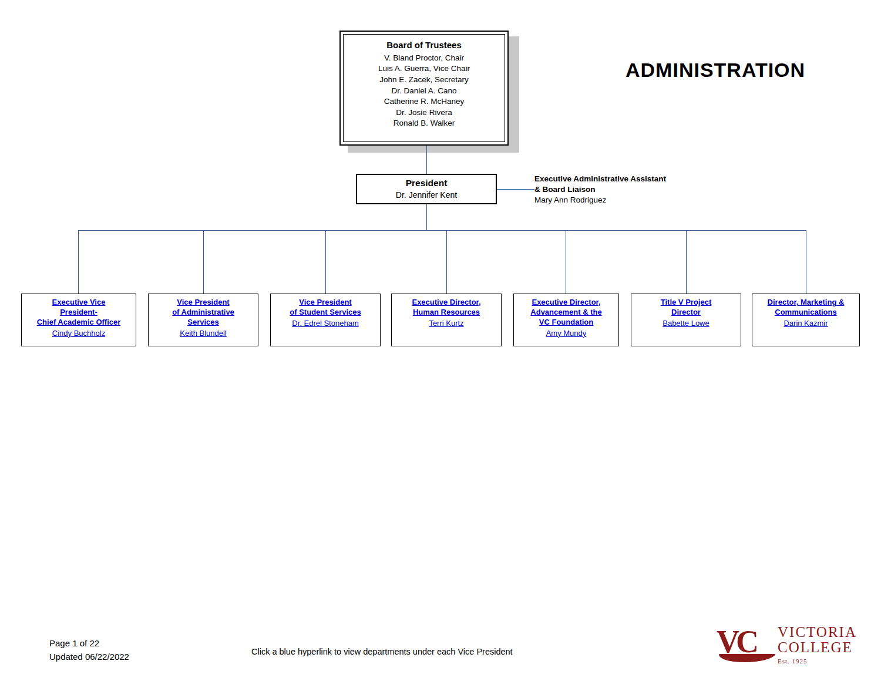ADMINISTRATION
Board of Trustees
V. Bland Proctor, Chair
Luis A. Guerra, Vice Chair
John E. Zacek, Secretary
Dr. Daniel A. Cano
Catherine R. McHaney
Dr. Josie Rivera
Ronald B. Walker
President
Dr. Jennifer Kent
Executive Administrative Assistant
& Board Liaison
Mary Ann Rodriguez
Executive Vice
President-
Chief Academic Officer
Cindy Buchholz
Vice President
of Administrative
Services
Keith Blundell
Vice President
of Student Services
Dr. Edrel Stoneham
Executive Director,
Human Resources
Terri Kurtz
Executive Director,
Advancement & the
VC Foundation
Amy Mundy
Title V Project
Director
Babette Lowe
Director, Marketing &
Communications
Darin Kazmir
Page 1 of 22
Updated 06/22/2022
Click a blue hyperlink to view departments under each Vice President
VC
VICTORIA
COLLEGE
Est. 1925